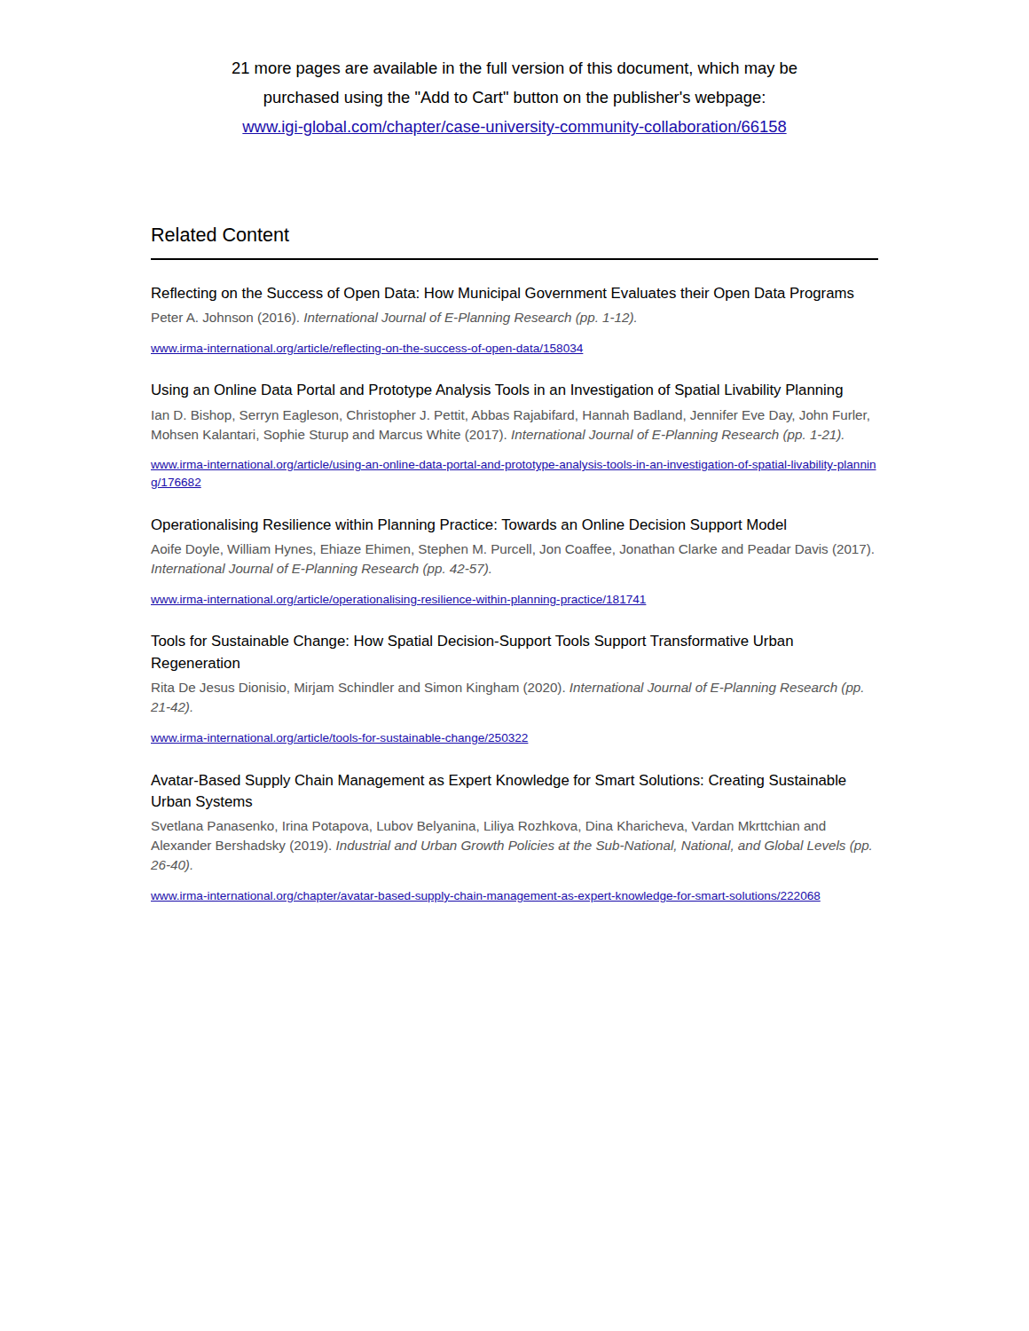21 more pages are available in the full version of this document, which may be purchased using the "Add to Cart" button on the publisher's webpage:
www.igi-global.com/chapter/case-university-community-collaboration/66158
Related Content
Reflecting on the Success of Open Data: How Municipal Government Evaluates their Open Data Programs
Peter A. Johnson (2016). International Journal of E-Planning Research (pp. 1-12).
www.irma-international.org/article/reflecting-on-the-success-of-open-data/158034
Using an Online Data Portal and Prototype Analysis Tools in an Investigation of Spatial Livability Planning
Ian D. Bishop, Serryn Eagleson, Christopher J. Pettit, Abbas Rajabifard, Hannah Badland, Jennifer Eve Day, John Furler, Mohsen Kalantari, Sophie Sturup and Marcus White (2017). International Journal of E-Planning Research (pp. 1-21).
www.irma-international.org/article/using-an-online-data-portal-and-prototype-analysis-tools-in-an-investigation-of-spatial-livability-planning/176682
Operationalising Resilience within Planning Practice: Towards an Online Decision Support Model
Aoife Doyle, William Hynes, Ehiaze Ehimen, Stephen M. Purcell, Jon Coaffee, Jonathan Clarke and Peadar Davis (2017). International Journal of E-Planning Research (pp. 42-57).
www.irma-international.org/article/operationalising-resilience-within-planning-practice/181741
Tools for Sustainable Change: How Spatial Decision-Support Tools Support Transformative Urban Regeneration
Rita De Jesus Dionisio, Mirjam Schindler and Simon Kingham (2020). International Journal of E-Planning Research (pp. 21-42).
www.irma-international.org/article/tools-for-sustainable-change/250322
Avatar-Based Supply Chain Management as Expert Knowledge for Smart Solutions: Creating Sustainable Urban Systems
Svetlana Panasenko, Irina Potapova, Lubov Belyanina, Liliya Rozhkova, Dina Kharicheva, Vardan Mkrttchian and Alexander Bershadsky (2019). Industrial and Urban Growth Policies at the Sub-National, National, and Global Levels (pp. 26-40).
www.irma-international.org/chapter/avatar-based-supply-chain-management-as-expert-knowledge-for-smart-solutions/222068